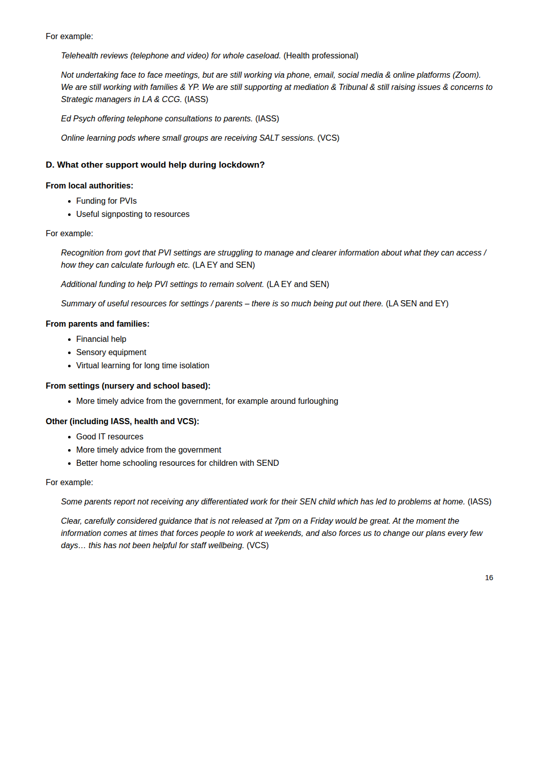For example:
Telehealth reviews (telephone and video) for whole caseload. (Health professional)
Not undertaking face to face meetings, but are still working via phone, email, social media & online platforms (Zoom). We are still working with families & YP. We are still supporting at mediation & Tribunal & still raising issues & concerns to Strategic managers in LA & CCG. (IASS)
Ed Psych offering telephone consultations to parents. (IASS)
Online learning pods where small groups are receiving SALT sessions. (VCS)
D. What other support would help during lockdown?
From local authorities:
Funding for PVIs
Useful signposting to resources
For example:
Recognition from govt that PVI settings are struggling to manage and clearer information about what they can access / how they can calculate furlough etc. (LA EY and SEN)
Additional funding to help PVI settings to remain solvent. (LA EY and SEN)
Summary of useful resources for settings / parents – there is so much being put out there. (LA SEN and EY)
From parents and families:
Financial help
Sensory equipment
Virtual learning for long time isolation
From settings (nursery and school based):
More timely advice from the government, for example around furloughing
Other (including IASS, health and VCS):
Good IT resources
More timely advice from the government
Better home schooling resources for children with SEND
For example:
Some parents report not receiving any differentiated work for their SEN child which has led to problems at home. (IASS)
Clear, carefully considered guidance that is not released at 7pm on a Friday would be great. At the moment the information comes at times that forces people to work at weekends, and also forces us to change our plans every few days… this has not been helpful for staff wellbeing. (VCS)
16